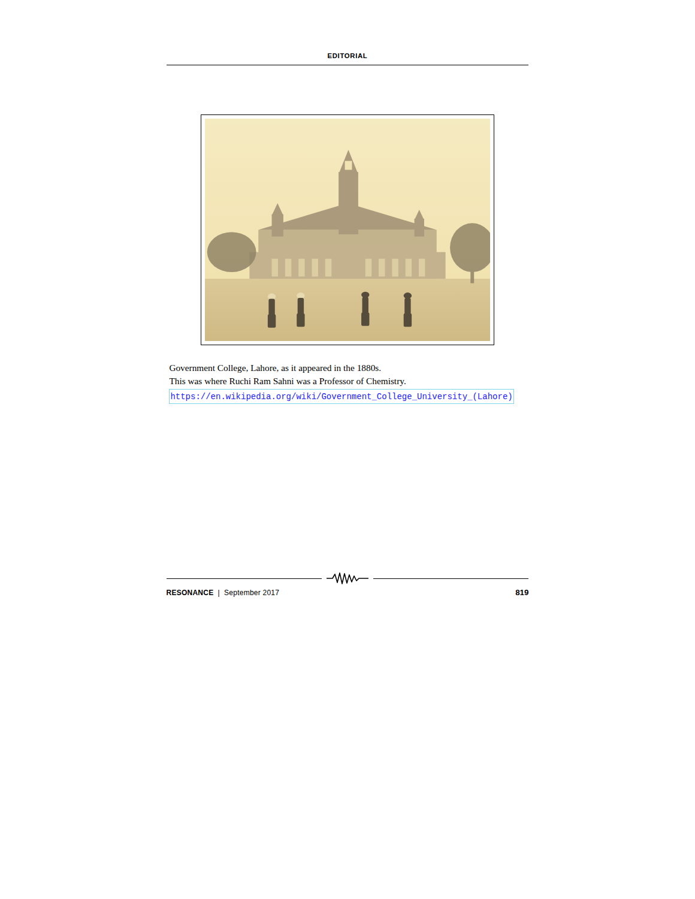EDITORIAL
Government College, Lahore, as it appeared in the 1880s.
This was where Ruchi Ram Sahni was a Professor of Chemistry.
https://en.wikipedia.org/wiki/Government_College_University_(Lahore)
RESONANCE | September 2017
819